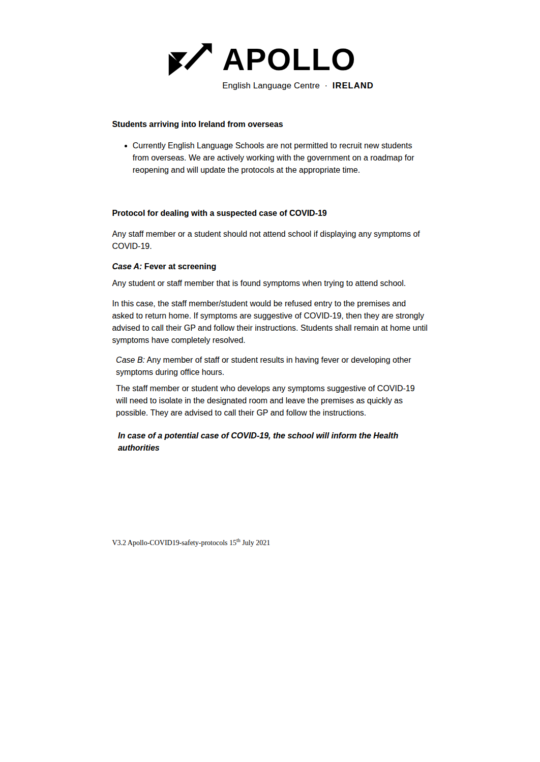APOLLO
English Language Centre · IRELAND
Students arriving into Ireland from overseas
Currently English Language Schools are not permitted to recruit new students from overseas. We are actively working with the government on a roadmap for reopening and will update the protocols at the appropriate time.
Protocol for dealing with a suspected case of COVID-19
Any staff member or a student should not attend school if displaying any symptoms of COVID-19.
Case A: Fever at screening
Any student or staff member that is found symptoms when trying to attend school.
In this case, the staff member/student would be refused entry to the premises and asked to return home. If symptoms are suggestive of COVID-19, then they are strongly advised to call their GP and follow their instructions. Students shall remain at home until symptoms have completely resolved.
Case B: Any member of staff or student results in having fever or developing other symptoms during office hours.
The staff member or student who develops any symptoms suggestive of COVID-19 will need to isolate in the designated room and leave the premises as quickly as possible. They are advised to call their GP and follow the instructions.
In case of a potential case of COVID-19, the school will inform the Health authorities
V3.2 Apollo-COVID19-safety-protocols 15th July 2021